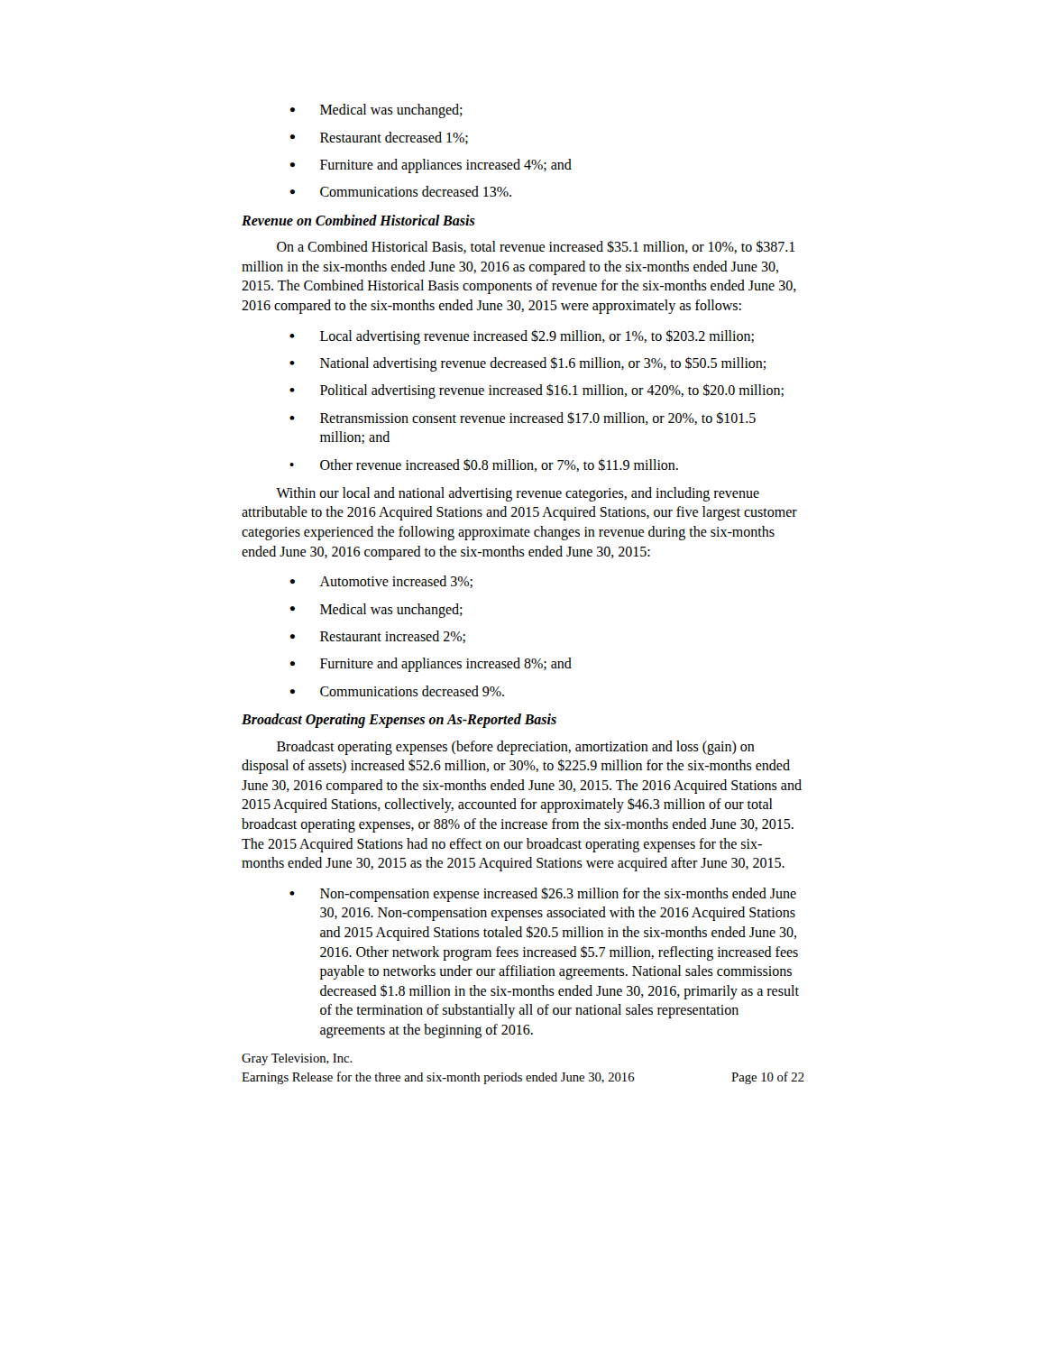Medical was unchanged;
Restaurant decreased 1%;
Furniture and appliances increased 4%; and
Communications decreased 13%.
Revenue on Combined Historical Basis
On a Combined Historical Basis, total revenue increased $35.1 million, or 10%, to $387.1 million in the six-months ended June 30, 2016 as compared to the six-months ended June 30, 2015. The Combined Historical Basis components of revenue for the six-months ended June 30, 2016 compared to the six-months ended June 30, 2015 were approximately as follows:
Local advertising revenue increased $2.9 million, or 1%, to $203.2 million;
National advertising revenue decreased $1.6 million, or 3%, to $50.5 million;
Political advertising revenue increased $16.1 million, or 420%, to $20.0 million;
Retransmission consent revenue increased $17.0 million, or 20%, to $101.5 million; and
Other revenue increased $0.8 million, or 7%, to $11.9 million.
Within our local and national advertising revenue categories, and including revenue attributable to the 2016 Acquired Stations and 2015 Acquired Stations, our five largest customer categories experienced the following approximate changes in revenue during the six-months ended June 30, 2016 compared to the six-months ended June 30, 2015:
Automotive increased 3%;
Medical was unchanged;
Restaurant increased 2%;
Furniture and appliances increased 8%; and
Communications decreased 9%.
Broadcast Operating Expenses on As-Reported Basis
Broadcast operating expenses (before depreciation, amortization and loss (gain) on disposal of assets) increased $52.6 million, or 30%, to $225.9 million for the six-months ended June 30, 2016 compared to the six-months ended June 30, 2015. The 2016 Acquired Stations and 2015 Acquired Stations, collectively, accounted for approximately $46.3 million of our total broadcast operating expenses, or 88% of the increase from the six-months ended June 30, 2015. The 2015 Acquired Stations had no effect on our broadcast operating expenses for the six-months ended June 30, 2015 as the 2015 Acquired Stations were acquired after June 30, 2015.
Non-compensation expense increased $26.3 million for the six-months ended June 30, 2016. Non-compensation expenses associated with the 2016 Acquired Stations and 2015 Acquired Stations totaled $20.5 million in the six-months ended June 30, 2016. Other network program fees increased $5.7 million, reflecting increased fees payable to networks under our affiliation agreements. National sales commissions decreased $1.8 million in the six-months ended June 30, 2016, primarily as a result of the termination of substantially all of our national sales representation agreements at the beginning of 2016.
Gray Television, Inc.
Earnings Release for the three and six-month periods ended June 30, 2016 Page 10 of 22